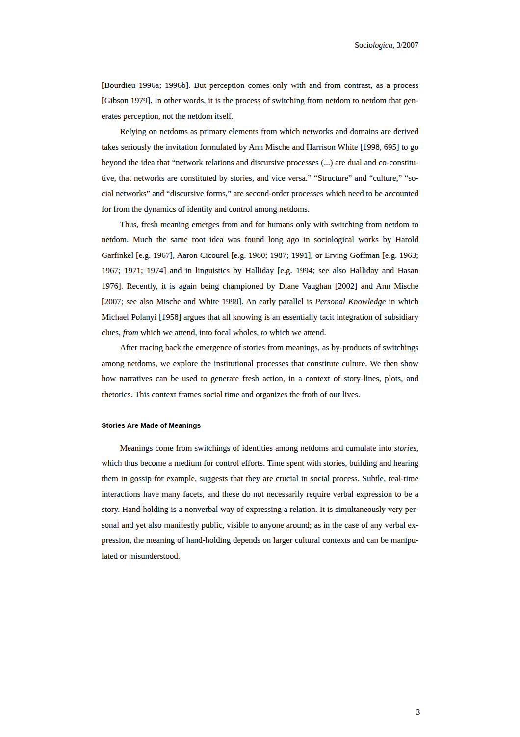Sociologica, 3/2007
[Bourdieu 1996a; 1996b]. But perception comes only with and from contrast, as a process [Gibson 1979]. In other words, it is the process of switching from netdom to netdom that generates perception, not the netdom itself.
Relying on netdoms as primary elements from which networks and domains are derived takes seriously the invitation formulated by Ann Mische and Harrison White [1998, 695] to go beyond the idea that “network relations and discursive processes (...) are dual and co-constitutive, that networks are constituted by stories, and vice versa.” “Structure” and “culture,” “social networks” and “discursive forms,” are second-order processes which need to be accounted for from the dynamics of identity and control among netdoms.
Thus, fresh meaning emerges from and for humans only with switching from netdom to netdom. Much the same root idea was found long ago in sociological works by Harold Garfinkel [e.g. 1967], Aaron Cicourel [e.g. 1980; 1987; 1991], or Erving Goffman [e.g. 1963; 1967; 1971; 1974] and in linguistics by Halliday [e.g. 1994; see also Halliday and Hasan 1976]. Recently, it is again being championed by Diane Vaughan [2002] and Ann Mische [2007; see also Mische and White 1998]. An early parallel is Personal Knowledge in which Michael Polanyi [1958] argues that all knowing is an essentially tacit integration of subsidiary clues, from which we attend, into focal wholes, to which we attend.
After tracing back the emergence of stories from meanings, as by-products of switchings among netdoms, we explore the institutional processes that constitute culture. We then show how narratives can be used to generate fresh action, in a context of story-lines, plots, and rhetorics. This context frames social time and organizes the froth of our lives.
Stories Are Made of Meanings
Meanings come from switchings of identities among netdoms and cumulate into stories, which thus become a medium for control efforts. Time spent with stories, building and hearing them in gossip for example, suggests that they are crucial in social process. Subtle, real-time interactions have many facets, and these do not necessarily require verbal expression to be a story. Hand-holding is a nonverbal way of expressing a relation. It is simultaneously very personal and yet also manifestly public, visible to anyone around; as in the case of any verbal expression, the meaning of hand-holding depends on larger cultural contexts and can be manipulated or misunderstood.
3